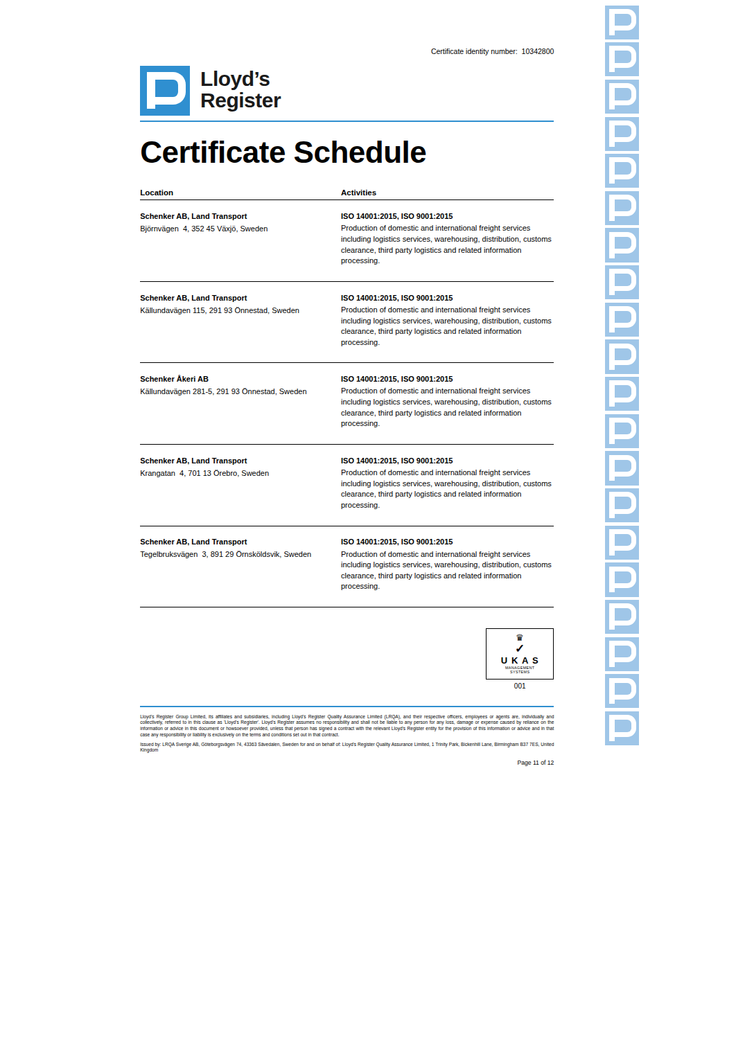Certificate identity number: 10342800
Lloyd’s
Register
Certificate Schedule
| Location | Activities |
| --- | --- |
| Schenker AB, Land Transport Björnvägen 4, 352 45 Växjö, Sweden | ISO 14001:2015, ISO 9001:2015 Production of domestic and international freight services including logistics services, warehousing, distribution, customs clearance, third party logistics and related information processing. |
| Schenker AB, Land Transport Källundavägen 115, 291 93 Önnestad, Sweden | ISO 14001:2015, ISO 9001:2015 Production of domestic and international freight services including logistics services, warehousing, distribution, customs clearance, third party logistics and related information processing. |
| Schenker Åkeri AB Källundavägen 281-5, 291 93 Önnestad, Sweden | ISO 14001:2015, ISO 9001:2015 Production of domestic and international freight services including logistics services, warehousing, distribution, customs clearance, third party logistics and related information processing. |
| Schenker AB, Land Transport Krangatan 4, 701 13 Örebro, Sweden | ISO 14001:2015, ISO 9001:2015 Production of domestic and international freight services including logistics services, warehousing, distribution, customs clearance, third party logistics and related information processing. |
| Schenker AB, Land Transport Tegelbruksvägen 3, 891 29 Örnsköldsvik, Sweden | ISO 14001:2015, ISO 9001:2015 Production of domestic and international freight services including logistics services, warehousing, distribution, customs clearance, third party logistics and related information processing. |
♛
✓
U K A S
MANAGEMENT
SYSTEMS
001
Lloyd's Register Group Limited, its affiliates and subsidiaries, including Lloyd's Register Quality Assurance Limited (LRQA), and their respective officers, employees or agents are, individually and collectively, referred to in this clause as 'Lloyd's Register'. Lloyd's Register assumes no responsibility and shall not be liable to any person for any loss, damage or expense caused by reliance on the information or advice in this document or howsoever provided, unless that person has signed a contract with the relevant Lloyd's Register entity for the provision of this information or advice and in that case any responsibility or liability is exclusively on the terms and conditions set out in that contract.
Issued by: LRQA Sverige AB, Göteborgsvägen 74, 43363 Sävedalen, Sweden for and on behalf of: Lloyd's Register Quality Assurance Limited, 1 Trinity Park, Bickenhill Lane, Birmingham B37 7ES, United Kingdom
Page 11 of 12